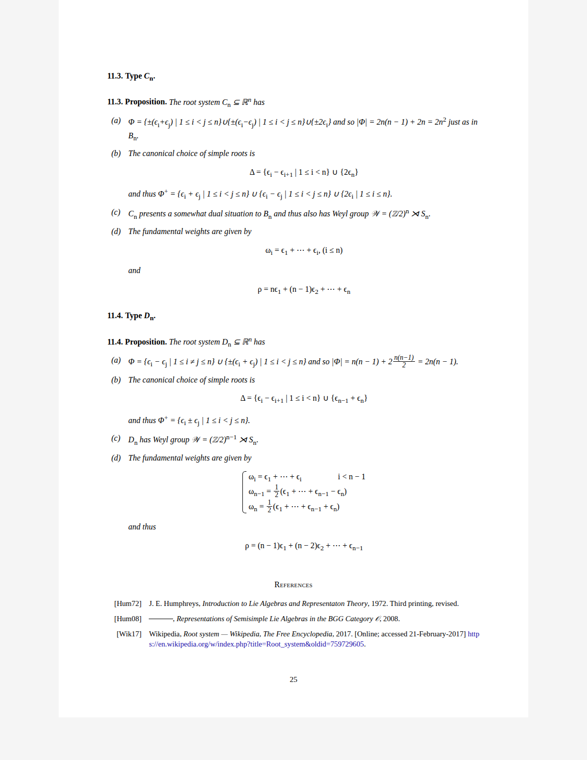11.3. Type Cn.
11.3. Proposition. The root system Cn ⊆ ℝn has
(a) Φ = {±(ϵi+ϵj) | 1 ≤ i < j ≤ n}∪{±(ϵi−ϵj) | 1 ≤ i < j ≤ n}∪{±2ϵi} and so |Φ| = 2n(n − 1) + 2n = 2n2 just as in Bn.
(b) The canonical choice of simple roots is
Δ = {ϵi − ϵi+1 | 1 ≤ i < n} ∪ {2ϵn}
and thus Φ+ = {ϵi + ϵj | 1 ≤ i < j ≤ n} ∪ {ϵi − ϵj | 1 ≤ i < j ≤ n} ∪ {2ϵi | 1 ≤ i ≤ n}.
(c) Cn presents a somewhat dual situation to Bn and thus also has Weyl group 𝒲 = (ℤ/2)n ⋊ Sn.
(d) The fundamental weights are given by
ωi = ϵ1 + ⋯ + ϵi, (i ≤ n)
and
ρ = nϵ1 + (n − 1)ϵ2 + ⋯ + ϵn
11.4. Type Dn.
11.4. Proposition. The root system Dn ⊆ ℝn has
(a) Φ = {ϵi − ϵj | 1 ≤ i ≠ j ≤ n} ∪ {±(ϵi + ϵj) | 1 ≤ i < j ≤ n} and so |Φ| = n(n − 1) + 2n(n−1) 2 = 2n(n − 1).
(b) The canonical choice of simple roots is
Δ = {ϵi − ϵi+1 | 1 ≤ i < n} ∪ {ϵn−1 + ϵn}
and thus Φ+ = {ϵi ± ϵj | 1 ≤ i < j ≤ n}.
(c) Dn has Weyl group 𝒲 = (ℤ/2)n−1 ⋊ Sn.
(d) The fundamental weights are given by
ωi = ϵ1 + ⋯ + ϵii < n − 1 ωn−1 = 12(ϵ1 + ⋯ + ϵn−1 − ϵn) ωn = 12(ϵ1 + ⋯ + ϵn−1 + ϵn)
and thus
ρ = (n − 1)ϵ1 + (n − 2)ϵ2 + ⋯ + ϵn−1
References
[Hum72]
J. E. Humphreys, Introduction to Lie Algebras and Representaton Theory, 1972. Third printing, revised.
[Hum08]
, Representations of Semisimple Lie Algebras in the BGG Category 𝒪, 2008.
[Wik17]
Wikipedia, Root system — Wikipedia, The Free Encyclopedia, 2017. [Online; accessed 21-February-2017] https://en.wikipedia.org/w/index.php?title=Root_system&oldid=759729605.
25